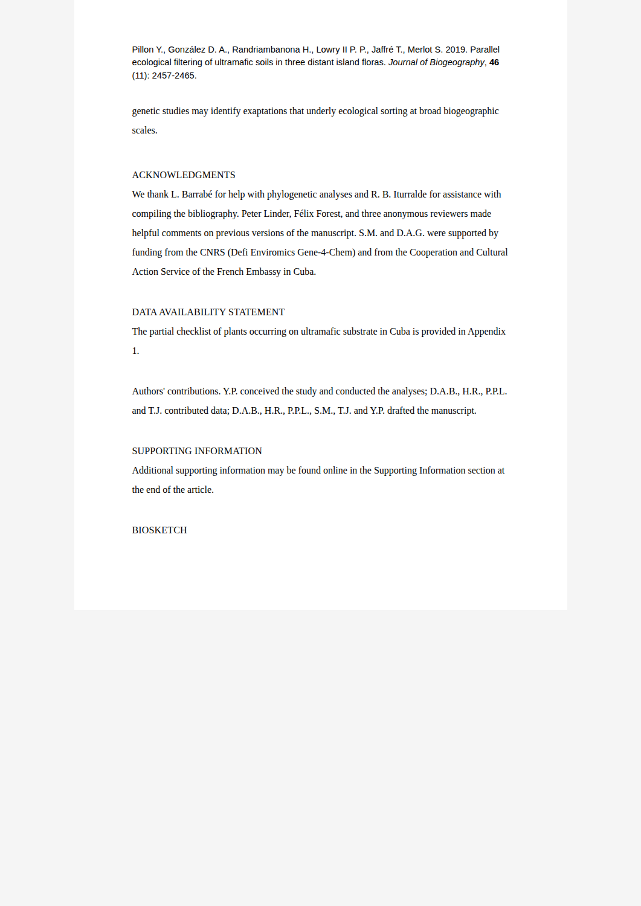Pillon Y., González D. A., Randriambanona H., Lowry II P. P., Jaffré T., Merlot S. 2019. Parallel ecological filtering of ultramafic soils in three distant island floras. Journal of Biogeography, 46 (11): 2457-2465.
genetic studies may identify exaptations that underly ecological sorting at broad biogeographic scales.
Acknowledgments
We thank L. Barrabé for help with phylogenetic analyses and R. B. Iturralde for assistance with compiling the bibliography. Peter Linder, Félix Forest, and three anonymous reviewers made helpful comments on previous versions of the manuscript. S.M. and D.A.G. were supported by funding from the CNRS (Defi Enviromics Gene-4-Chem) and from the Cooperation and Cultural Action Service of the French Embassy in Cuba.
Data availability statement
The partial checklist of plants occurring on ultramafic substrate in Cuba is provided in Appendix 1.
Authors' contributions. Y.P. conceived the study and conducted the analyses; D.A.B., H.R., P.P.L. and T.J. contributed data; D.A.B., H.R., P.P.L., S.M., T.J. and Y.P. drafted the manuscript.
Supporting information
Additional supporting information may be found online in the Supporting Information section at the end of the article.
Biosketch